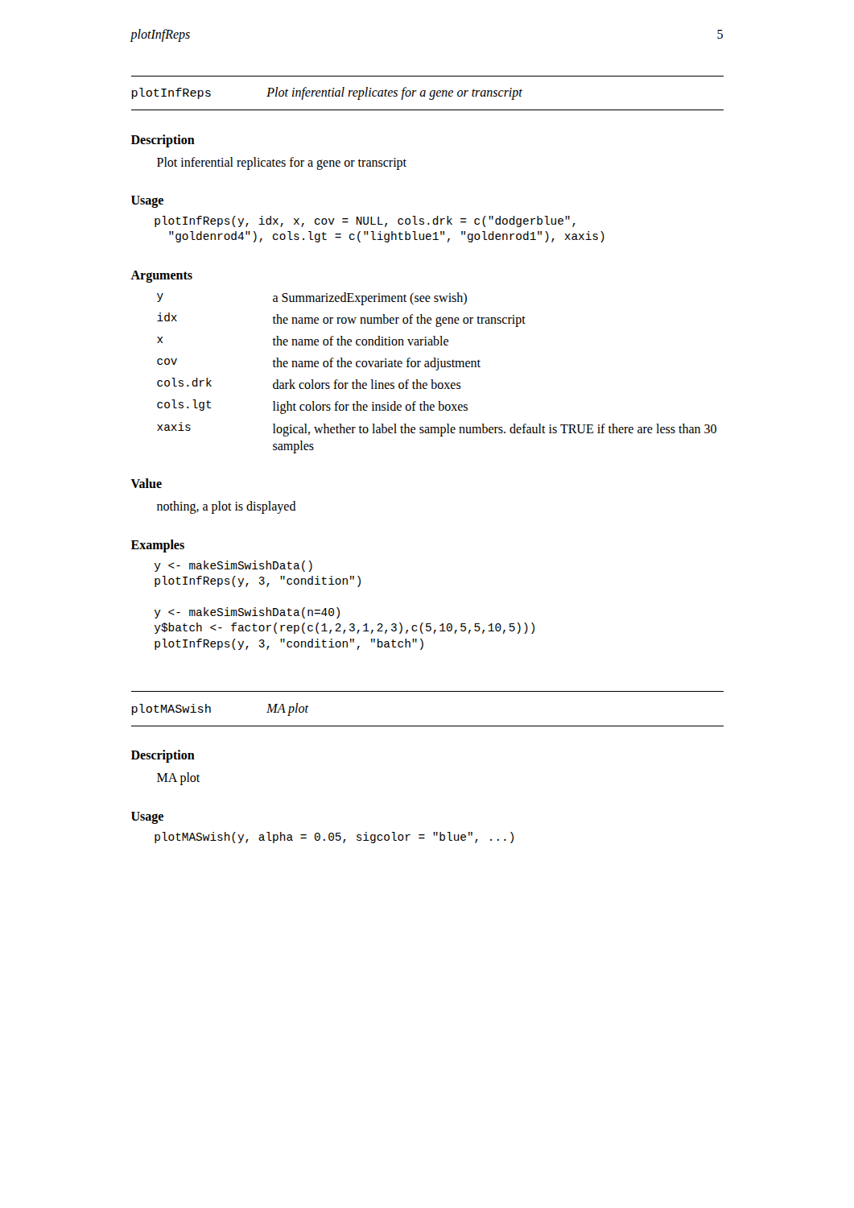plotInfReps 5
plotInfReps Plot inferential replicates for a gene or transcript
Description
Plot inferential replicates for a gene or transcript
Usage
plotInfReps(y, idx, x, cov = NULL, cols.drk = c("dodgerblue",
  "goldenrod4"), cols.lgt = c("lightblue1", "goldenrod1"), xaxis)
Arguments
y
a SummarizedExperiment (see swish)
idx
the name or row number of the gene or transcript
x
the name of the condition variable
cov
the name of the covariate for adjustment
cols.drk
dark colors for the lines of the boxes
cols.lgt
light colors for the inside of the boxes
xaxis
logical, whether to label the sample numbers. default is TRUE if there are less than 30 samples
Value
nothing, a plot is displayed
Examples
y <- makeSimSwishData()
plotInfReps(y, 3, "condition")

y <- makeSimSwishData(n=40)
y$batch <- factor(rep(c(1,2,3,1,2,3),c(5,10,5,5,10,5)))
plotInfReps(y, 3, "condition", "batch")
plotMASwish MA plot
Description
MA plot
Usage
plotMASwish(y, alpha = 0.05, sigcolor = "blue", ...)